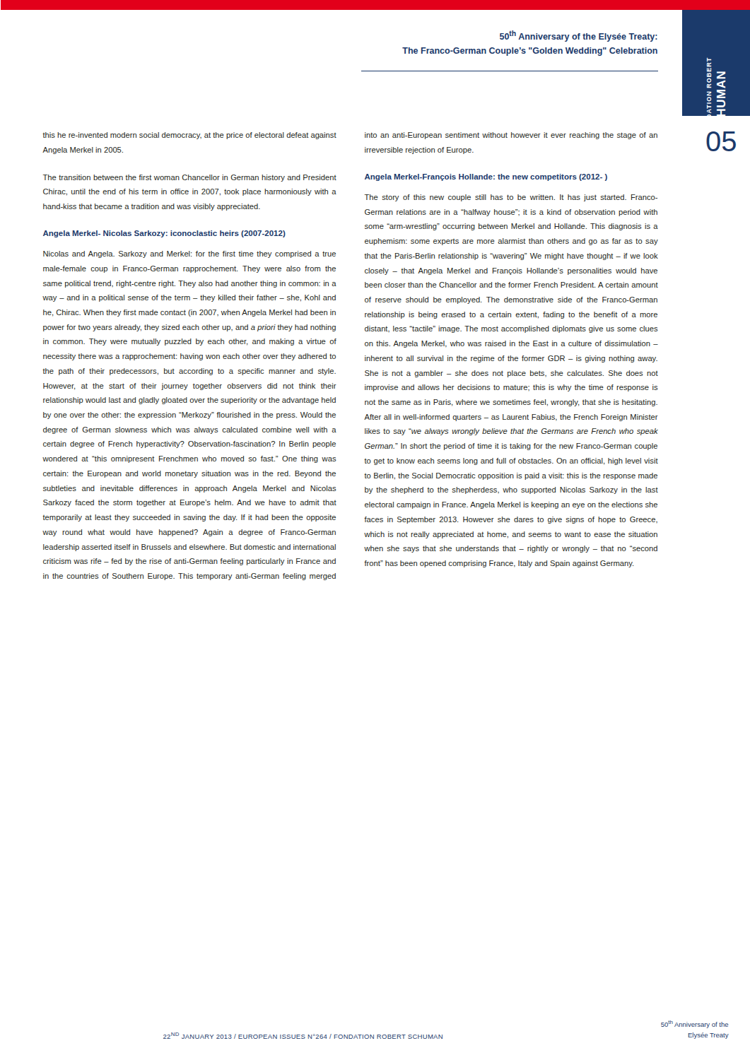FONDATION ROBERT
SCHUMAN
05
50th Anniversary of the Elysée Treaty:
The Franco-German Couple’s "Golden Wedding" Celebration
this he re-invented modern social democracy, at the price of electoral defeat against Angela Merkel in 2005.
The transition between the first woman Chancellor in German history and President Chirac, until the end of his term in office in 2007, took place harmoniously with a hand-kiss that became a tradition and was visibly appreciated.
Angela Merkel- Nicolas Sarkozy: iconoclastic heirs (2007-2012)
Nicolas and Angela. Sarkozy and Merkel: for the first time they comprised a true male-female coup in Franco-German rapprochement. They were also from the same political trend, right-centre right. They also had another thing in common: in a way – and in a political sense of the term – they killed their father – she, Kohl and he, Chirac. When they first made contact (in 2007, when Angela Merkel had been in power for two years already, they sized each other up, and a priori they had nothing in common. They were mutually puzzled by each other, and making a virtue of necessity there was a rapprochement: having won each other over they adhered to the path of their predecessors, but according to a specific manner and style. However, at the start of their journey together observers did not think their relationship would last and gladly gloated over the superiority or the advantage held by one over the other: the expression “Merkozy” flourished in the press. Would the degree of German slowness which was always calculated combine well with a certain degree of French hyperactivity? Observation-fascination? In Berlin people wondered at “this omnipresent Frenchmen who moved so fast.” One thing was certain: the European and world monetary situation was in the red. Beyond the subtleties and inevitable differences in approach Angela Merkel and Nicolas Sarkozy faced the storm together at Europe’s helm. And we have to admit that temporarily at least they succeeded in saving the day. If it had been the opposite way round what would have happened? Again a degree of Franco-German leadership asserted itself in Brussels and elsewhere. But domestic and international criticism was rife – fed by the rise of anti-German feeling particularly in France and in the countries of Southern Europe. This temporary anti-German feeling merged into an anti-European sentiment without however it ever reaching the stage of an irreversible rejection of Europe.
Angela Merkel-François Hollande: the new competitors (2012- )
The story of this new couple still has to be written. It has just started. Franco-German relations are in a “halfway house”; it is a kind of observation period with some “arm-wrestling” occurring between Merkel and Hollande. This diagnosis is a euphemism: some experts are more alarmist than others and go as far as to say that the Paris-Berlin relationship is “wavering” We might have thought – if we look closely – that Angela Merkel and François Hollande’s personalities would have been closer than the Chancellor and the former French President. A certain amount of reserve should be employed. The demonstrative side of the Franco-German relationship is being erased to a certain extent, fading to the benefit of a more distant, less “tactile” image. The most accomplished diplomats give us some clues on this. Angela Merkel, who was raised in the East in a culture of dissimulation – inherent to all survival in the regime of the former GDR – is giving nothing away. She is not a gambler – she does not place bets, she calculates. She does not improvise and allows her decisions to mature; this is why the time of response is not the same as in Paris, where we sometimes feel, wrongly, that she is hesitating. After all in well-informed quarters – as Laurent Fabius, the French Foreign Minister likes to say “we always wrongly believe that the Germans are French who speak German.” In short the period of time it is taking for the new Franco-German couple to get to know each seems long and full of obstacles. On an official, high level visit to Berlin, the Social Democratic opposition is paid a visit: this is the response made by the shepherd to the shepherdess, who supported Nicolas Sarkozy in the last electoral campaign in France. Angela Merkel is keeping an eye on the elections she faces in September 2013. However she dares to give signs of hope to Greece, which is not really appreciated at home, and seems to want to ease the situation when she says that she understands that – rightly or wrongly – that no “second front” has been opened comprising France, Italy and Spain against Germany.
22ND JANUARY 2013 / EUROPEAN ISSUES N°264 / FONDATION ROBERT SCHUMAN
50th Anniversary of the
Elysée Treaty